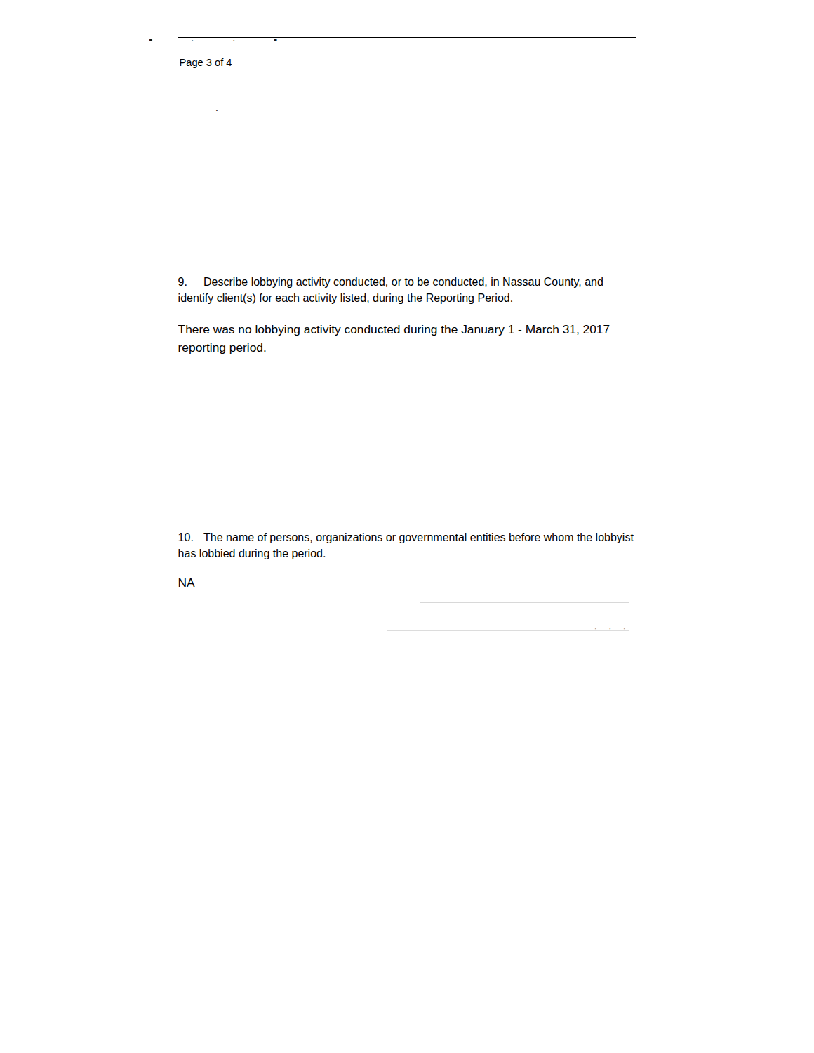• · · •
Page 3 of 4
·
9. Describe lobbying activity conducted, or to be conducted, in Nassau County, and identify client(s) for each activity listed, during the Reporting Period.
There was no lobbying activity conducted during the January 1 - March 31, 2017 reporting period.
10. The name of persons, organizations or governmental entities before whom the lobbyist has lobbied during the period.
NA
· · ·